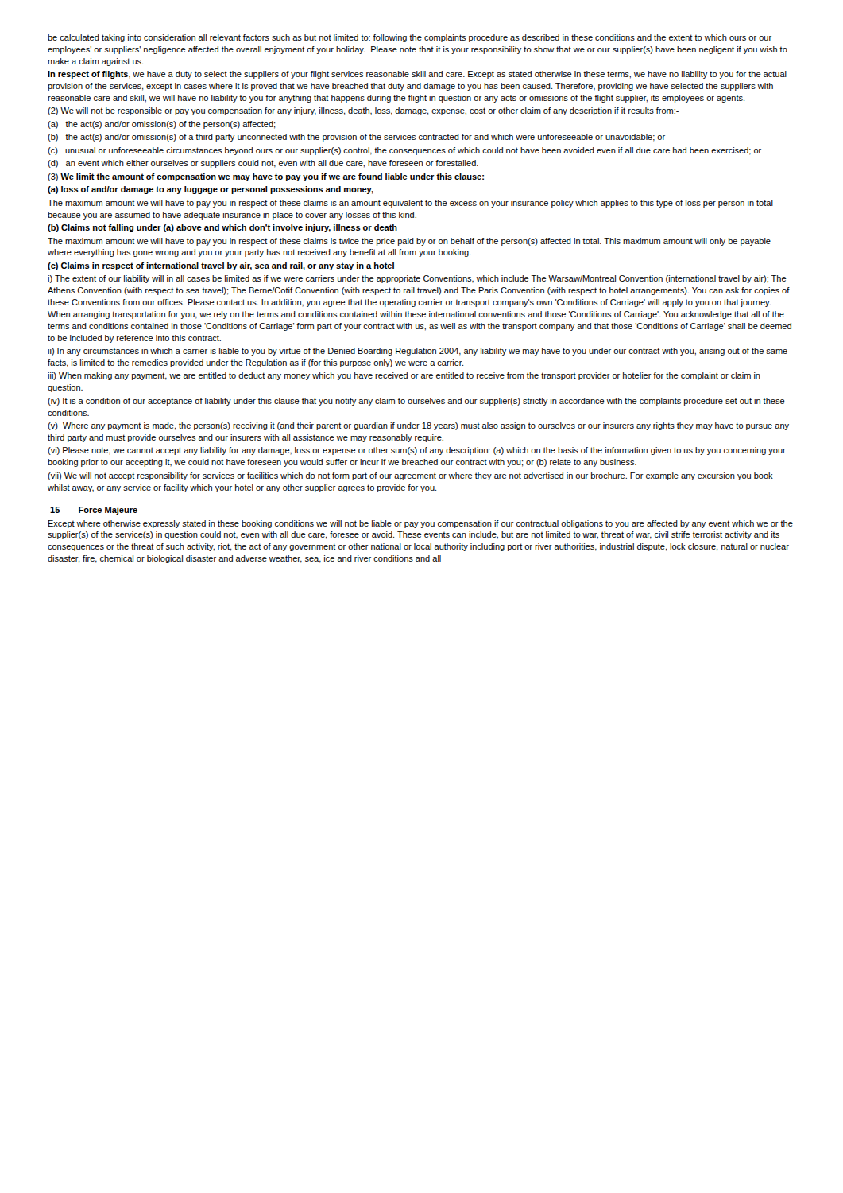be calculated taking into consideration all relevant factors such as but not limited to: following the complaints procedure as described in these conditions and the extent to which ours or our employees' or suppliers' negligence affected the overall enjoyment of your holiday. Please note that it is your responsibility to show that we or our supplier(s) have been negligent if you wish to make a claim against us.
In respect of flights, we have a duty to select the suppliers of your flight services reasonable skill and care. Except as stated otherwise in these terms, we have no liability to you for the actual provision of the services, except in cases where it is proved that we have breached that duty and damage to you has been caused. Therefore, providing we have selected the suppliers with reasonable care and skill, we will have no liability to you for anything that happens during the flight in question or any acts or omissions of the flight supplier, its employees or agents.
(2) We will not be responsible or pay you compensation for any injury, illness, death, loss, damage, expense, cost or other claim of any description if it results from:-
(a) the act(s) and/or omission(s) of the person(s) affected;
(b) the act(s) and/or omission(s) of a third party unconnected with the provision of the services contracted for and which were unforeseeable or unavoidable; or
(c) unusual or unforeseeable circumstances beyond ours or our supplier(s) control, the consequences of which could not have been avoided even if all due care had been exercised; or
(d) an event which either ourselves or suppliers could not, even with all due care, have foreseen or forestalled.
(3) We limit the amount of compensation we may have to pay you if we are found liable under this clause:
(a) loss of and/or damage to any luggage or personal possessions and money,
The maximum amount we will have to pay you in respect of these claims is an amount equivalent to the excess on your insurance policy which applies to this type of loss per person in total because you are assumed to have adequate insurance in place to cover any losses of this kind.
(b) Claims not falling under (a) above and which don't involve injury, illness or death
The maximum amount we will have to pay you in respect of these claims is twice the price paid by or on behalf of the person(s) affected in total. This maximum amount will only be payable where everything has gone wrong and you or your party has not received any benefit at all from your booking.
(c) Claims in respect of international travel by air, sea and rail, or any stay in a hotel
i) The extent of our liability will in all cases be limited as if we were carriers under the appropriate Conventions, which include The Warsaw/Montreal Convention (international travel by air); The Athens Convention (with respect to sea travel); The Berne/Cotif Convention (with respect to rail travel) and The Paris Convention (with respect to hotel arrangements). You can ask for copies of these Conventions from our offices. Please contact us. In addition, you agree that the operating carrier or transport company's own 'Conditions of Carriage' will apply to you on that journey. When arranging transportation for you, we rely on the terms and conditions contained within these international conventions and those 'Conditions of Carriage'. You acknowledge that all of the terms and conditions contained in those 'Conditions of Carriage' form part of your contract with us, as well as with the transport company and that those 'Conditions of Carriage' shall be deemed to be included by reference into this contract.
ii) In any circumstances in which a carrier is liable to you by virtue of the Denied Boarding Regulation 2004, any liability we may have to you under our contract with you, arising out of the same facts, is limited to the remedies provided under the Regulation as if (for this purpose only) we were a carrier.
iii) When making any payment, we are entitled to deduct any money which you have received or are entitled to receive from the transport provider or hotelier for the complaint or claim in question.
(iv) It is a condition of our acceptance of liability under this clause that you notify any claim to ourselves and our supplier(s) strictly in accordance with the complaints procedure set out in these conditions.
(v) Where any payment is made, the person(s) receiving it (and their parent or guardian if under 18 years) must also assign to ourselves or our insurers any rights they may have to pursue any third party and must provide ourselves and our insurers with all assistance we may reasonably require.
(vi) Please note, we cannot accept any liability for any damage, loss or expense or other sum(s) of any description: (a) which on the basis of the information given to us by you concerning your booking prior to our accepting it, we could not have foreseen you would suffer or incur if we breached our contract with you; or (b) relate to any business.
(vii) We will not accept responsibility for services or facilities which do not form part of our agreement or where they are not advertised in our brochure. For example any excursion you book whilst away, or any service or facility which your hotel or any other supplier agrees to provide for you.
15 Force Majeure
Except where otherwise expressly stated in these booking conditions we will not be liable or pay you compensation if our contractual obligations to you are affected by any event which we or the supplier(s) of the service(s) in question could not, even with all due care, foresee or avoid. These events can include, but are not limited to war, threat of war, civil strife terrorist activity and its consequences or the threat of such activity, riot, the act of any government or other national or local authority including port or river authorities, industrial dispute, lock closure, natural or nuclear disaster, fire, chemical or biological disaster and adverse weather, sea, ice and river conditions and all